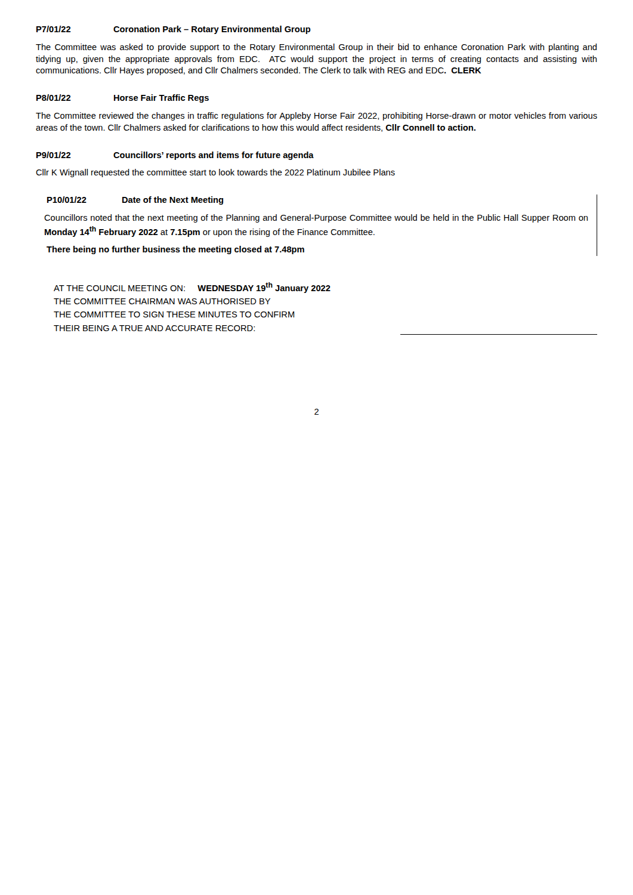P7/01/22 Coronation Park – Rotary Environmental Group
The Committee was asked to provide support to the Rotary Environmental Group in their bid to enhance Coronation Park with planting and tidying up, given the appropriate approvals from EDC. ATC would support the project in terms of creating contacts and assisting with communications. Cllr Hayes proposed, and Cllr Chalmers seconded. The Clerk to talk with REG and EDC. CLERK
P8/01/22 Horse Fair Traffic Regs
The Committee reviewed the changes in traffic regulations for Appleby Horse Fair 2022, prohibiting Horse-drawn or motor vehicles from various areas of the town. Cllr Chalmers asked for clarifications to how this would affect residents, Cllr Connell to action.
P9/01/22 Councillors’ reports and items for future agenda
Cllr K Wignall requested the committee start to look towards the 2022 Platinum Jubilee Plans
P10/01/22 Date of the Next Meeting
Councillors noted that the next meeting of the Planning and General-Purpose Committee would be held in the Public Hall Supper Room on Monday 14th February 2022 at 7.15pm or upon the rising of the Finance Committee.
There being no further business the meeting closed at 7.48pm
AT THE COUNCIL MEETING ON: WEDNESDAY 19th January 2022
THE COMMITTEE CHAIRMAN WAS AUTHORISED BY
THE COMMITTEE TO SIGN THESE MINUTES TO CONFIRM
THEIR BEING A TRUE AND ACCURATE RECORD:
2